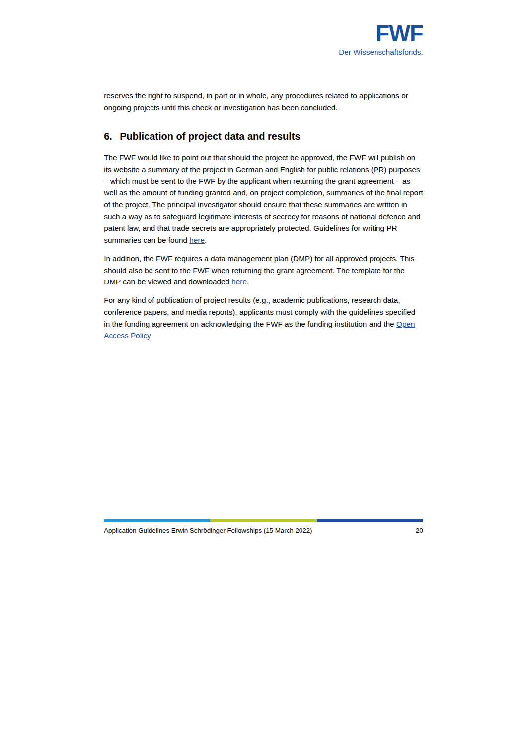FWF Der Wissenschaftsfonds.
reserves the right to suspend, in part or in whole, any procedures related to applications or ongoing projects until this check or investigation has been concluded.
6. Publication of project data and results
The FWF would like to point out that should the project be approved, the FWF will publish on its website a summary of the project in German and English for public relations (PR) purposes – which must be sent to the FWF by the applicant when returning the grant agreement – as well as the amount of funding granted and, on project completion, summaries of the final report of the project. The principal investigator should ensure that these summaries are written in such a way as to safeguard legitimate interests of secrecy for reasons of national defence and patent law, and that trade secrets are appropriately protected. Guidelines for writing PR summaries can be found here.
In addition, the FWF requires a data management plan (DMP) for all approved projects. This should also be sent to the FWF when returning the grant agreement. The template for the DMP can be viewed and downloaded here.
For any kind of publication of project results (e.g., academic publications, research data, conference papers, and media reports), applicants must comply with the guidelines specified in the funding agreement on acknowledging the FWF as the funding institution and the Open Access Policy
Application Guidelines Erwin Schrödinger Fellowships (15 March 2022)
20